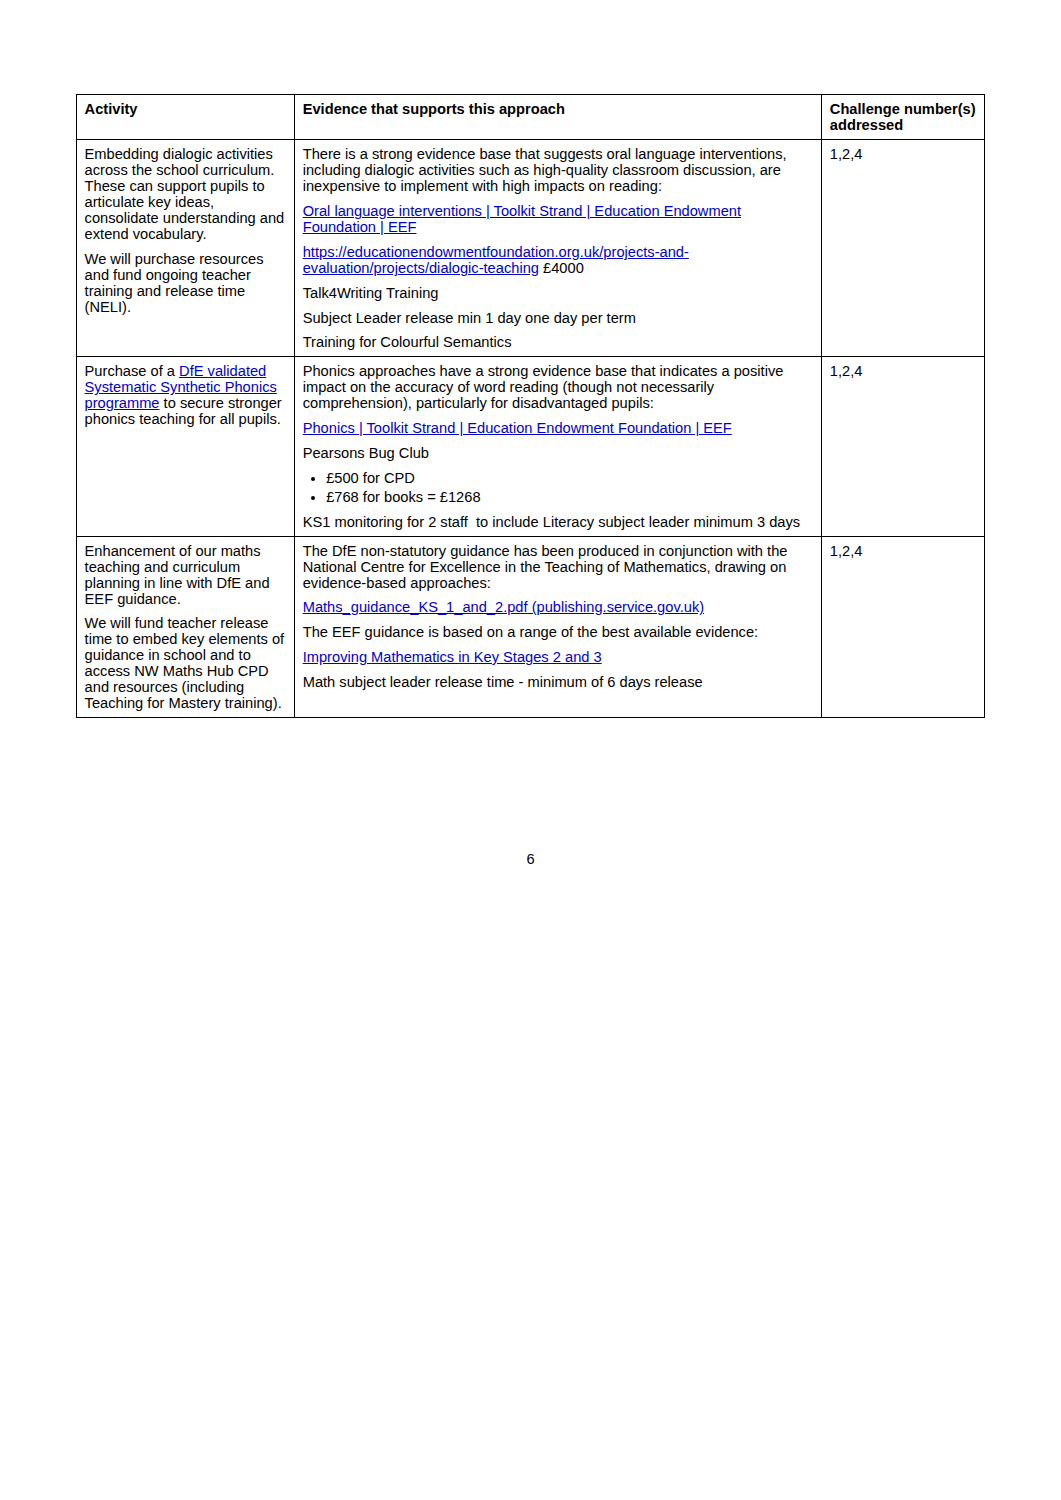| Activity | Evidence that supports this approach | Challenge number(s) addressed |
| --- | --- | --- |
| Embedding dialogic activities across the school curriculum. These can support pupils to articulate key ideas, consolidate understanding and extend vocabulary. We will purchase resources and fund ongoing teacher training and release time (NELI). | There is a strong evidence base that suggests oral language interventions, including dialogic activities such as high-quality classroom discussion, are inexpensive to implement with high impacts on reading: Oral language interventions / Toolkit Strand / Education Endowment Foundation / EEF https://educationendowmentfoundation.org.uk/projects-and-evaluation/projects/dialogic-teaching £4000 Talk4Writing Training Subject Leader release min 1 day one day per term Training for Colourful Semantics | 1,2,4 |
| Purchase of a DfE validated Systematic Synthetic Phonics programme to secure stronger phonics teaching for all pupils. | Phonics approaches have a strong evidence base that indicates a positive impact on the accuracy of word reading (though not necessarily comprehension), particularly for disadvantaged pupils: Phonics / Toolkit Strand / Education Endowment Foundation / EEF Pearsons Bug Club £500 for CPD £768 for books = £1268 KS1 monitoring for 2 staff to include Literacy subject leader minimum 3 days | 1,2,4 |
| Enhancement of our maths teaching and curriculum planning in line with DfE and EEF guidance. We will fund teacher release time to embed key elements of guidance in school and to access NW Maths Hub CPD and resources (including Teaching for Mastery training). | The DfE non-statutory guidance has been produced in conjunction with the National Centre for Excellence in the Teaching of Mathematics, drawing on evidence-based approaches: Maths_guidance_KS_1_and_2.pdf (publishing.service.gov.uk) The EEF guidance is based on a range of the best available evidence: Improving Mathematics in Key Stages 2 and 3 Math subject leader release time - minimum of 6 days release | 1,2,4 |
6